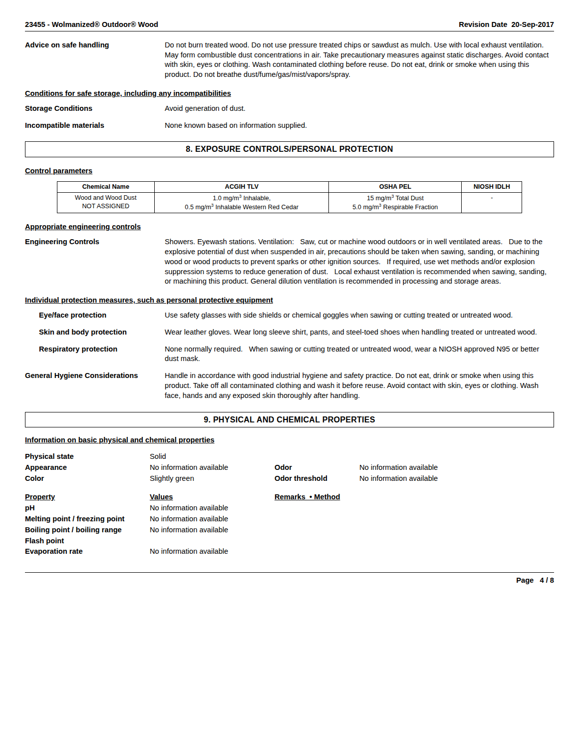23455 - Wolmanized® Outdoor® Wood
Revision Date 20-Sep-2017
Advice on safe handling
Do not burn treated wood. Do not use pressure treated chips or sawdust as mulch. Use with local exhaust ventilation. May form combustible dust concentrations in air. Take precautionary measures against static discharges. Avoid contact with skin, eyes or clothing. Wash contaminated clothing before reuse. Do not eat, drink or smoke when using this product. Do not breathe dust/fume/gas/mist/vapors/spray.
Conditions for safe storage, including any incompatibilities
Storage Conditions
Avoid generation of dust.
Incompatible materials
None known based on information supplied.
8. EXPOSURE CONTROLS/PERSONAL PROTECTION
Control parameters
| Chemical Name | ACGIH TLV | OSHA PEL | NIOSH IDLH |
| --- | --- | --- | --- |
| Wood and Wood Dust NOT ASSIGNED | 1.0 mg/m 3 Inhalable, 0.5 mg/m 3 Inhalable Western Red Cedar | 15 mg/m 3 Total Dust 5.0 mg/m 3 Respirable Fraction | - |
Appropriate engineering controls
Engineering Controls
Showers. Eyewash stations. Ventilation: Saw, cut or machine wood outdoors or in well ventilated areas. Due to the explosive potential of dust when suspended in air, precautions should be taken when sawing, sanding, or machining wood or wood products to prevent sparks or other ignition sources. If required, use wet methods and/or explosion suppression systems to reduce generation of dust. Local exhaust ventilation is recommended when sawing, sanding, or machining this product. General dilution ventilation is recommended in processing and storage areas.
Individual protection measures, such as personal protective equipment
Eye/face protection
Use safety glasses with side shields or chemical goggles when sawing or cutting treated or untreated wood.
Skin and body protection
Wear leather gloves. Wear long sleeve shirt, pants, and steel-toed shoes when handling treated or untreated wood.
Respiratory protection
None normally required. When sawing or cutting treated or untreated wood, wear a NIOSH approved N95 or better dust mask.
General Hygiene Considerations
Handle in accordance with good industrial hygiene and safety practice. Do not eat, drink or smoke when using this product. Take off all contaminated clothing and wash it before reuse. Avoid contact with skin, eyes or clothing. Wash face, hands and any exposed skin thoroughly after handling.
9. PHYSICAL AND CHEMICAL PROPERTIES
Information on basic physical and chemical properties
| Physical state | Solid | | |
| Appearance | No information available | Odor | No information available |
| Color | Slightly green | Odor threshold | No information available |
| Property | Values | Remarks • Method |
| pH | No information available | |
| Melting point / freezing point | No information available | |
| Boiling point / boiling range | No information available | |
| Flash point | | |
| Evaporation rate | No information available | |
Page 4 / 8